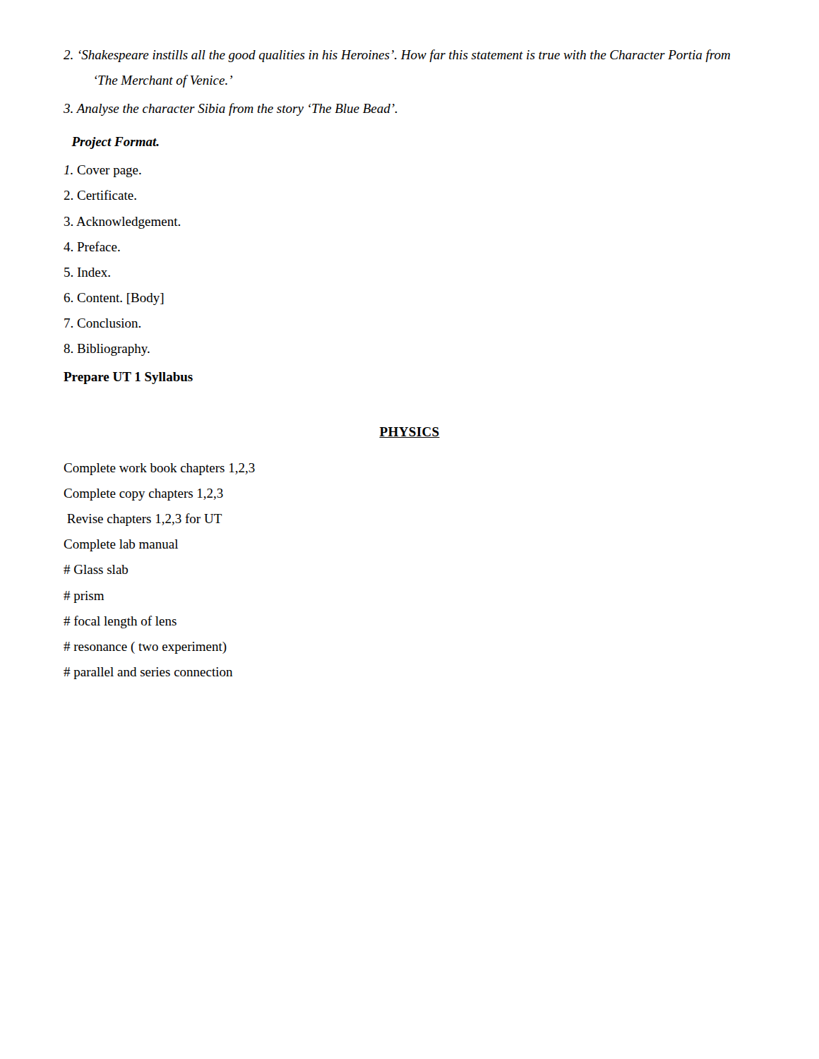2. ‘Shakespeare instills all the good qualities in his Heroines’. How far this statement is true with the Character Portia from ‘The Merchant of Venice.’
3. Analyse the character Sibia from the story ‘The Blue Bead’.
Project Format.
1. Cover page.
2. Certificate.
3. Acknowledgement.
4. Preface.
5. Index.
6. Content. [Body]
7. Conclusion.
8. Bibliography.
Prepare UT 1 Syllabus
PHYSICS
Complete work book chapters 1,2,3
Complete copy chapters 1,2,3
Revise chapters 1,2,3 for UT
Complete lab manual
# Glass slab
# prism
# focal length of lens
# resonance ( two experiment)
# parallel and series connection